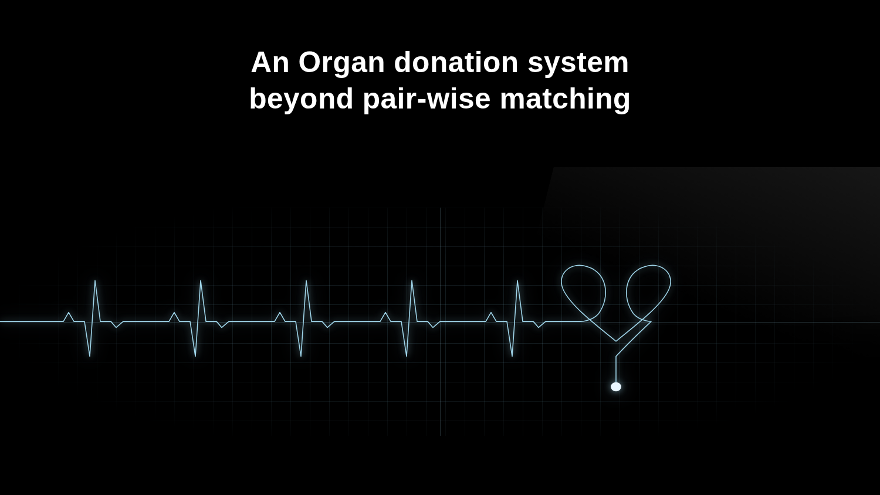An Organ donation system beyond pair-wise matching